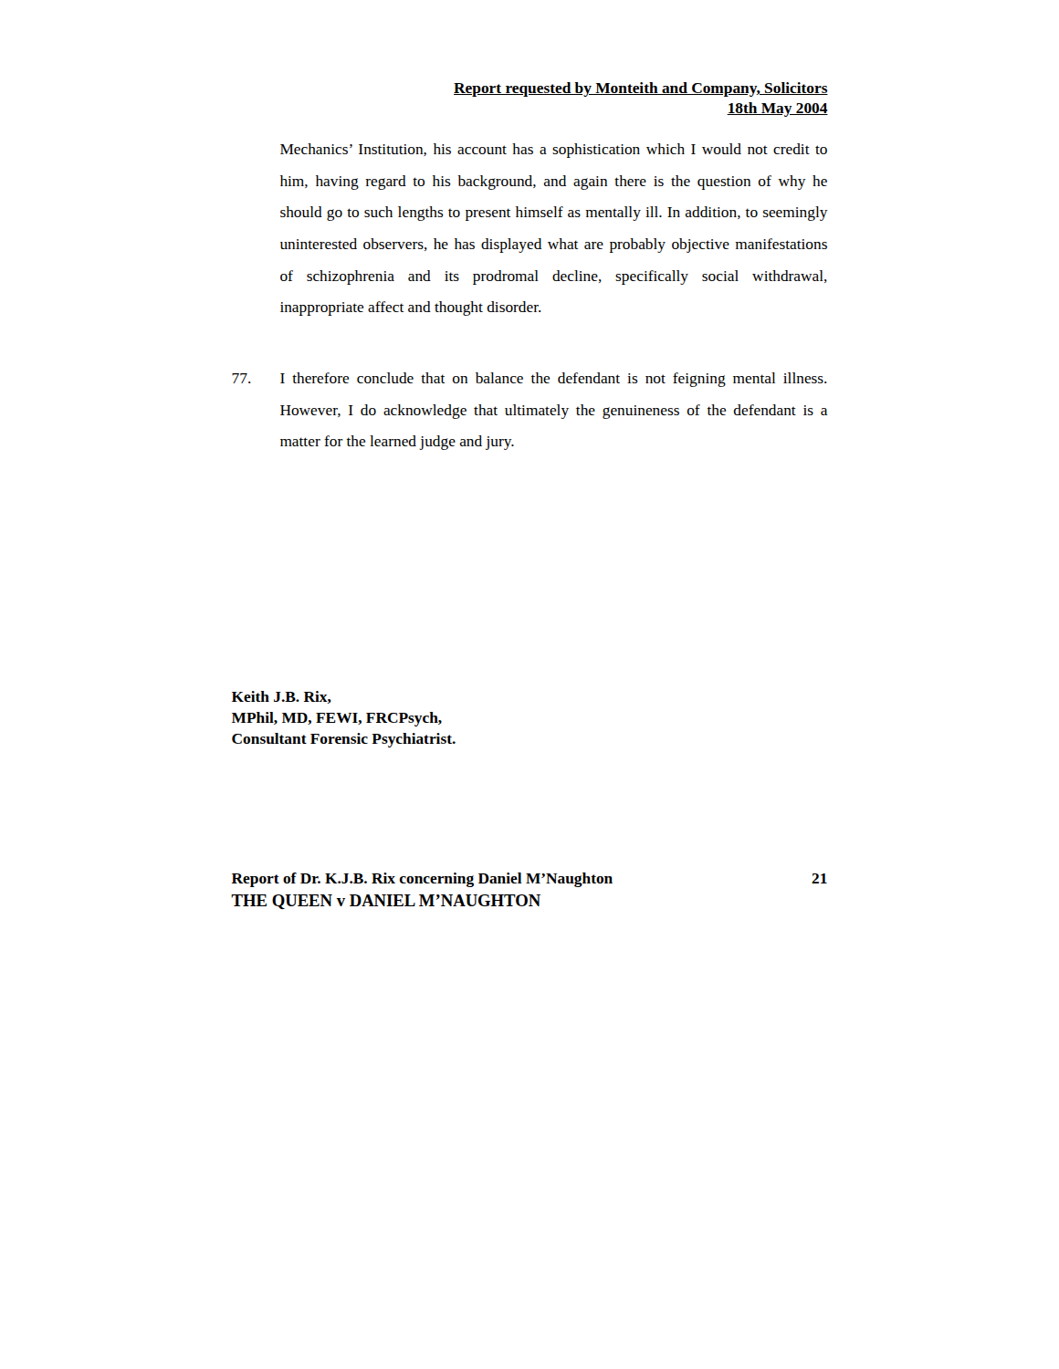Report requested by Monteith and Company, Solicitors 18th May 2004
Mechanics’ Institution, his account has a sophistication which I would not credit to him, having regard to his background, and again there is the question of why he should go to such lengths to present himself as mentally ill. In addition, to seemingly uninterested observers, he has displayed what are probably objective manifestations of schizophrenia and its prodromal decline, specifically social withdrawal, inappropriate affect and thought disorder.
77. I therefore conclude that on balance the defendant is not feigning mental illness. However, I do acknowledge that ultimately the genuineness of the defendant is a matter for the learned judge and jury.
Keith J.B. Rix,
MPhil, MD, FEWI, FRCPsych,
Consultant Forensic Psychiatrist.
Report of Dr. K.J.B. Rix concerning Daniel M’Naughton 21 THE QUEEN v DANIEL M’NAUGHTON